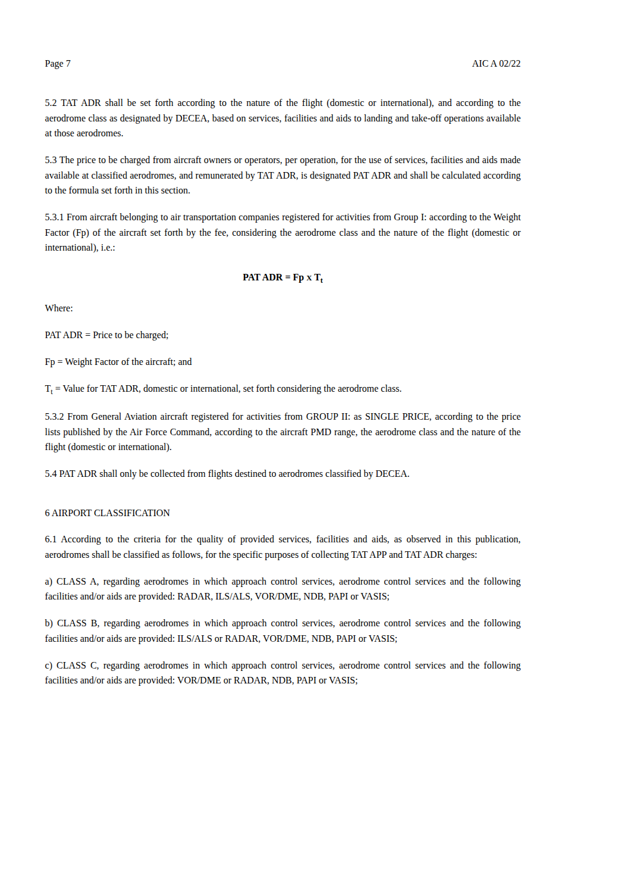Page 7 AIC A 02/22
5.2 TAT ADR shall be set forth according to the nature of the flight (domestic or international), and according to the aerodrome class as designated by DECEA, based on services, facilities and aids to landing and take-off operations available at those aerodromes.
5.3 The price to be charged from aircraft owners or operators, per operation, for the use of services, facilities and aids made available at classified aerodromes, and remunerated by TAT ADR, is designated PAT ADR and shall be calculated according to the formula set forth in this section.
5.3.1 From aircraft belonging to air transportation companies registered for activities from Group I: according to the Weight Factor (Fp) of the aircraft set forth by the fee, considering the aerodrome class and the nature of the flight (domestic or international), i.e.:
PAT ADR = Fp X Tt
Where:
PAT ADR = Price to be charged;
Fp = Weight Factor of the aircraft; and
Tt = Value for TAT ADR, domestic or international, set forth considering the aerodrome class.
5.3.2 From General Aviation aircraft registered for activities from GROUP II: as SINGLE PRICE, according to the price lists published by the Air Force Command, according to the aircraft PMD range, the aerodrome class and the nature of the flight (domestic or international).
5.4 PAT ADR shall only be collected from flights destined to aerodromes classified by DECEA.
6 AIRPORT CLASSIFICATION
6.1 According to the criteria for the quality of provided services, facilities and aids, as observed in this publication, aerodromes shall be classified as follows, for the specific purposes of collecting TAT APP and TAT ADR charges:
a) CLASS A, regarding aerodromes in which approach control services, aerodrome control services and the following facilities and/or aids are provided: RADAR, ILS/ALS, VOR/DME, NDB, PAPI or VASIS;
b) CLASS B, regarding aerodromes in which approach control services, aerodrome control services and the following facilities and/or aids are provided: ILS/ALS or RADAR, VOR/DME, NDB, PAPI or VASIS;
c) CLASS C, regarding aerodromes in which approach control services, aerodrome control services and the following facilities and/or aids are provided: VOR/DME or RADAR, NDB, PAPI or VASIS;